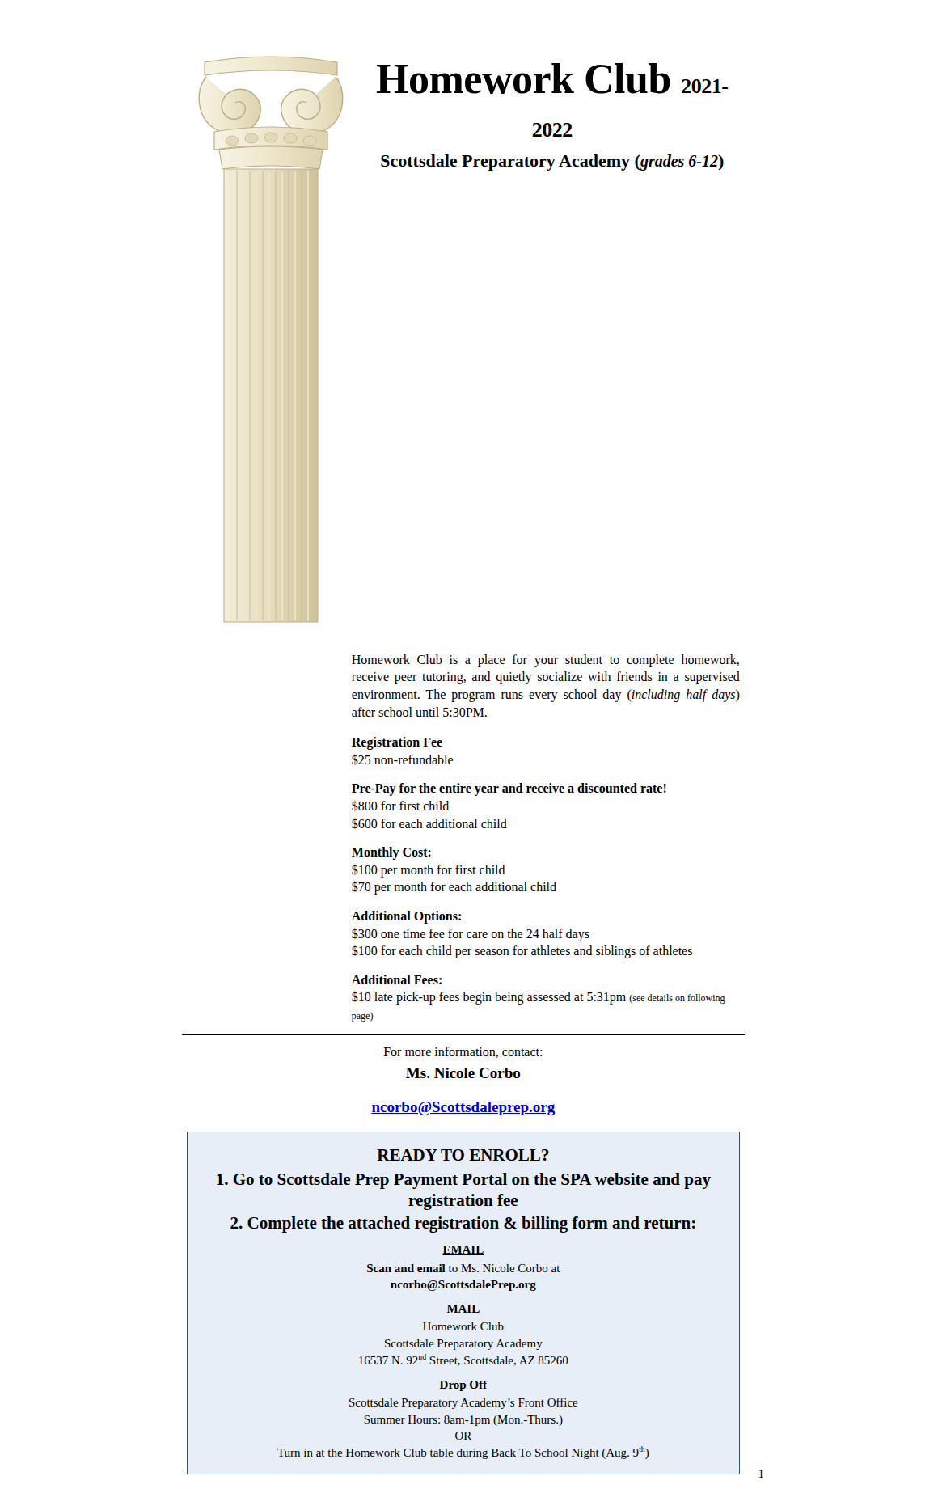Homework Club 2021-2022
Scottsdale Preparatory Academy (grades 6-12)
Homework Club is a place for your student to complete homework, receive peer tutoring, and quietly socialize with friends in a supervised environment. The program runs every school day (including half days) after school until 5:30PM.
Registration Fee
$25 non-refundable
Pre-Pay for the entire year and receive a discounted rate!
$800 for first child
$600 for each additional child
Monthly Cost:
$100 per month for first child
$70 per month for each additional child
Additional Options:
$300 one time fee for care on the 24 half days
$100 for each child per season for athletes and siblings of athletes
Additional Fees:
$10 late pick-up fees begin being assessed at 5:31pm (see details on following page)
For more information, contact:
Ms. Nicole Corbo
ncorbo@Scottsdaleprep.org
READY TO ENROLL?
1. Go to Scottsdale Prep Payment Portal on the SPA website and pay registration fee
2. Complete the attached registration & billing form and return:
EMAIL
Scan and email to Ms. Nicole Corbo at
ncorbo@ScottsdalePrep.org
MAIL
Homework Club
Scottsdale Preparatory Academy
16537 N. 92nd Street, Scottsdale, AZ 85260
Drop Off
Scottsdale Preparatory Academy’s Front Office
Summer Hours: 8am-1pm (Mon.-Thurs.)
OR
Turn in at the Homework Club table during Back To School Night (Aug. 9th)
1